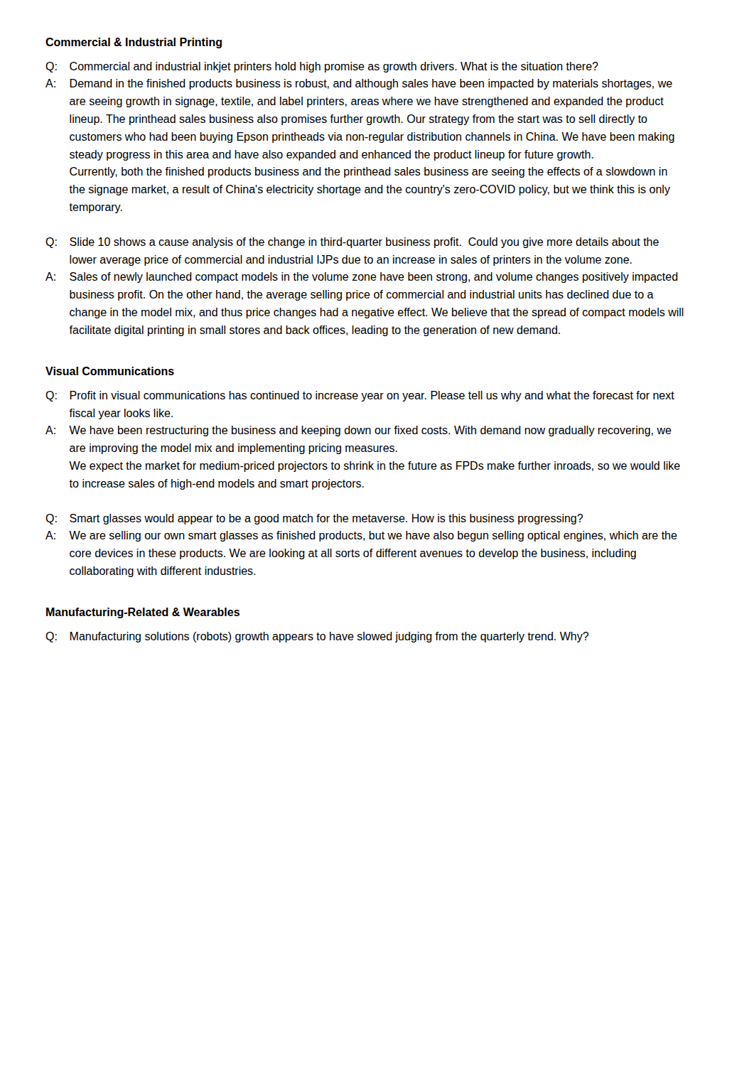Commercial & Industrial Printing
Q:
Commercial and industrial inkjet printers hold high promise as growth drivers. What is the situation there?
A:
Demand in the finished products business is robust, and although sales have been impacted by materials shortages, we are seeing growth in signage, textile, and label printers, areas where we have strengthened and expanded the product lineup. The printhead sales business also promises further growth. Our strategy from the start was to sell directly to customers who had been buying Epson printheads via non-regular distribution channels in China. We have been making steady progress in this area and have also expanded and enhanced the product lineup for future growth.
Currently, both the finished products business and the printhead sales business are seeing the effects of a slowdown in the signage market, a result of China's electricity shortage and the country's zero-COVID policy, but we think this is only temporary.
Q:
Slide 10 shows a cause analysis of the change in third-quarter business profit. Could you give more details about the lower average price of commercial and industrial IJPs due to an increase in sales of printers in the volume zone.
A:
Sales of newly launched compact models in the volume zone have been strong, and volume changes positively impacted business profit. On the other hand, the average selling price of commercial and industrial units has declined due to a change in the model mix, and thus price changes had a negative effect. We believe that the spread of compact models will facilitate digital printing in small stores and back offices, leading to the generation of new demand.
Visual Communications
Q:
Profit in visual communications has continued to increase year on year. Please tell us why and what the forecast for next fiscal year looks like.
A:
We have been restructuring the business and keeping down our fixed costs. With demand now gradually recovering, we are improving the model mix and implementing pricing measures.
We expect the market for medium-priced projectors to shrink in the future as FPDs make further inroads, so we would like to increase sales of high-end models and smart projectors.
Q:
Smart glasses would appear to be a good match for the metaverse. How is this business progressing?
A:
We are selling our own smart glasses as finished products, but we have also begun selling optical engines, which are the core devices in these products. We are looking at all sorts of different avenues to develop the business, including collaborating with different industries.
Manufacturing-Related & Wearables
Q:
Manufacturing solutions (robots) growth appears to have slowed judging from the quarterly trend. Why?